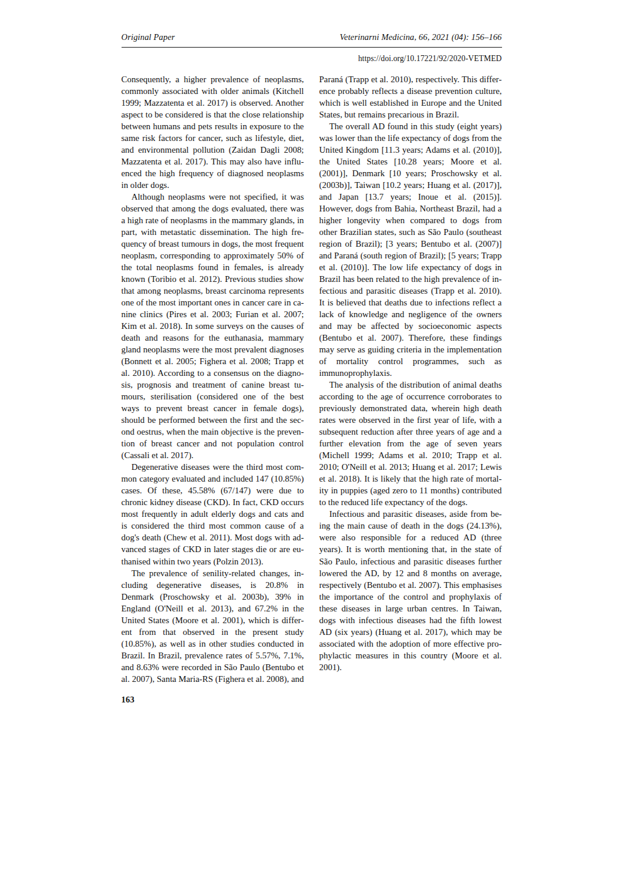Original Paper
Veterinarni Medicina, 66, 2021 (04): 156–166
https://doi.org/10.17221/92/2020-VETMED
Consequently, a higher prevalence of neoplasms, commonly associated with older animals (Kitchell 1999; Mazzatenta et al. 2017) is observed. Another aspect to be considered is that the close relationship between humans and pets results in exposure to the same risk factors for cancer, such as lifestyle, diet, and environmental pollution (Zaidan Dagli 2008; Mazzatenta et al. 2017). This may also have influenced the high frequency of diagnosed neoplasms in older dogs.
Although neoplasms were not specified, it was observed that among the dogs evaluated, there was a high rate of neoplasms in the mammary glands, in part, with metastatic dissemination. The high frequency of breast tumours in dogs, the most frequent neoplasm, corresponding to approximately 50% of the total neoplasms found in females, is already known (Toribio et al. 2012). Previous studies show that among neoplasms, breast carcinoma represents one of the most important ones in cancer care in canine clinics (Pires et al. 2003; Furian et al. 2007; Kim et al. 2018). In some surveys on the causes of death and reasons for the euthanasia, mammary gland neoplasms were the most prevalent diagnoses (Bonnett et al. 2005; Fighera et al. 2008; Trapp et al. 2010). According to a consensus on the diagnosis, prognosis and treatment of canine breast tumours, sterilisation (considered one of the best ways to prevent breast cancer in female dogs), should be performed between the first and the second oestrus, when the main objective is the prevention of breast cancer and not population control (Cassali et al. 2017).
Degenerative diseases were the third most common category evaluated and included 147 (10.85%) cases. Of these, 45.58% (67/147) were due to chronic kidney disease (CKD). In fact, CKD occurs most frequently in adult elderly dogs and cats and is considered the third most common cause of a dog's death (Chew et al. 2011). Most dogs with advanced stages of CKD in later stages die or are euthanised within two years (Polzin 2013).
The prevalence of senility-related changes, including degenerative diseases, is 20.8% in Denmark (Proschowsky et al. 2003b), 39% in England (O'Neill et al. 2013), and 67.2% in the United States (Moore et al. 2001), which is different from that observed in the present study (10.85%), as well as in other studies conducted in Brazil. In Brazil, prevalence rates of 5.57%, 7.1%, and 8.63% were recorded in São Paulo (Bentubo et al. 2007), Santa Maria-RS (Fighera et al. 2008), and Paraná (Trapp et al. 2010), respectively. This difference probably reflects a disease prevention culture, which is well established in Europe and the United States, but remains precarious in Brazil.
The overall AD found in this study (eight years) was lower than the life expectancy of dogs from the United Kingdom [11.3 years; Adams et al. (2010)], the United States [10.28 years; Moore et al. (2001)], Denmark [10 years; Proschowsky et al. (2003b)], Taiwan [10.2 years; Huang et al. (2017)], and Japan [13.7 years; Inoue et al. (2015)]. However, dogs from Bahia, Northeast Brazil, had a higher longevity when compared to dogs from other Brazilian states, such as São Paulo (southeast region of Brazil); [3 years; Bentubo et al. (2007)] and Paraná (south region of Brazil); [5 years; Trapp et al. (2010)]. The low life expectancy of dogs in Brazil has been related to the high prevalence of infectious and parasitic diseases (Trapp et al. 2010). It is believed that deaths due to infections reflect a lack of knowledge and negligence of the owners and may be affected by socioeconomic aspects (Bentubo et al. 2007). Therefore, these findings may serve as guiding criteria in the implementation of mortality control programmes, such as immunoprophylaxis.
The analysis of the distribution of animal deaths according to the age of occurrence corroborates to previously demonstrated data, wherein high death rates were observed in the first year of life, with a subsequent reduction after three years of age and a further elevation from the age of seven years (Michell 1999; Adams et al. 2010; Trapp et al. 2010; O'Neill et al. 2013; Huang et al. 2017; Lewis et al. 2018). It is likely that the high rate of mortality in puppies (aged zero to 11 months) contributed to the reduced life expectancy of the dogs.
Infectious and parasitic diseases, aside from being the main cause of death in the dogs (24.13%), were also responsible for a reduced AD (three years). It is worth mentioning that, in the state of São Paulo, infectious and parasitic diseases further lowered the AD, by 12 and 8 months on average, respectively (Bentubo et al. 2007). This emphasises the importance of the control and prophylaxis of these diseases in large urban centres. In Taiwan, dogs with infectious diseases had the fifth lowest AD (six years) (Huang et al. 2017), which may be associated with the adoption of more effective prophylactic measures in this country (Moore et al. 2001).
163